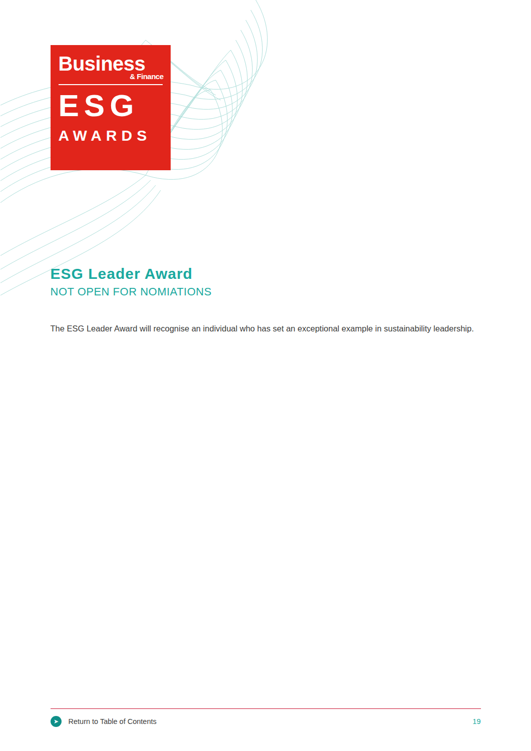Business& Finance
ESG
AWARDS
ESG Leader Award
Not open for nomiations
The ESG Leader Award will recognise an individual who has set an exceptional example in sustainability leadership.
➤ Return to Table of Contents 19